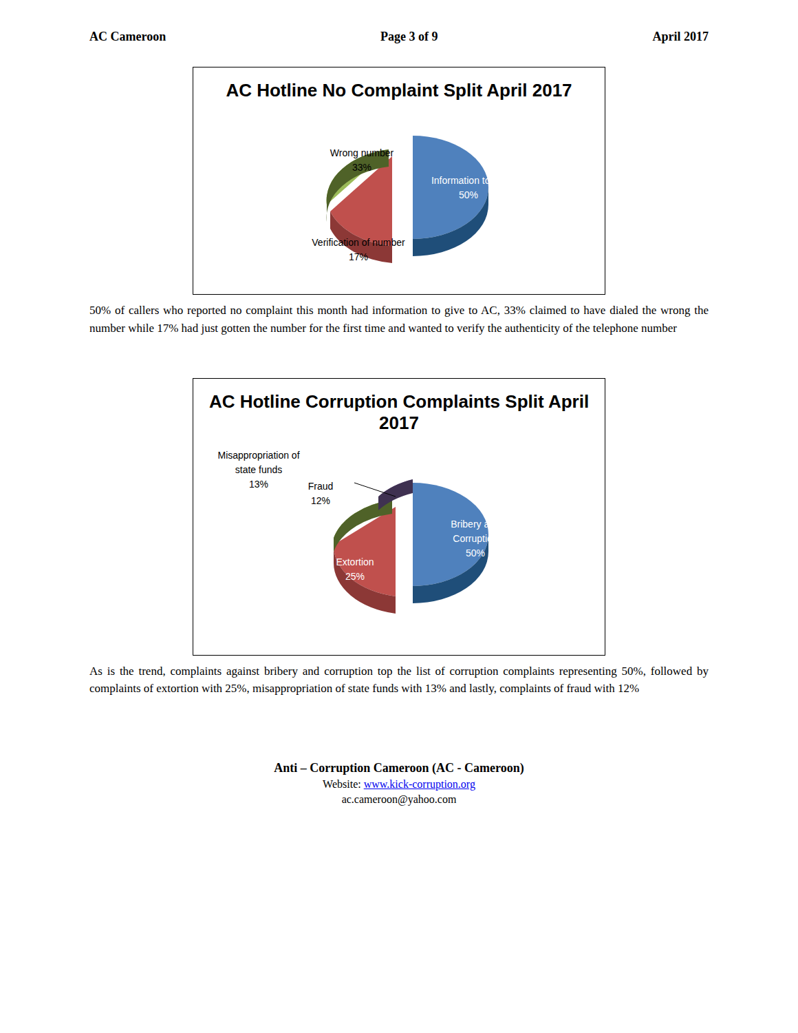AC Cameroon
Page 3 of 9
April 2017
AC Hotline No Complaint Split April 2017
Wrong number
33%
Information to AC
50%
Verification of number
17%
50% of callers who reported no complaint this month had information to give to AC, 33% claimed to have dialed the wrong the number while 17% had just gotten the number for the first time and wanted to verify the authenticity of the telephone number
AC Hotline Corruption Complaints Split April 2017
Misappropriation of state funds
13%
Fraud
12%
Bribery and Corruption
50%
Extortion
25%
As is the trend, complaints against bribery and corruption top the list of corruption complaints representing 50%, followed by complaints of extortion with 25%, misappropriation of state funds with 13% and lastly, complaints of fraud with 12%
Anti – Corruption Cameroon (AC - Cameroon)
Website: www.kick-corruption.org
ac.cameroon@yahoo.com